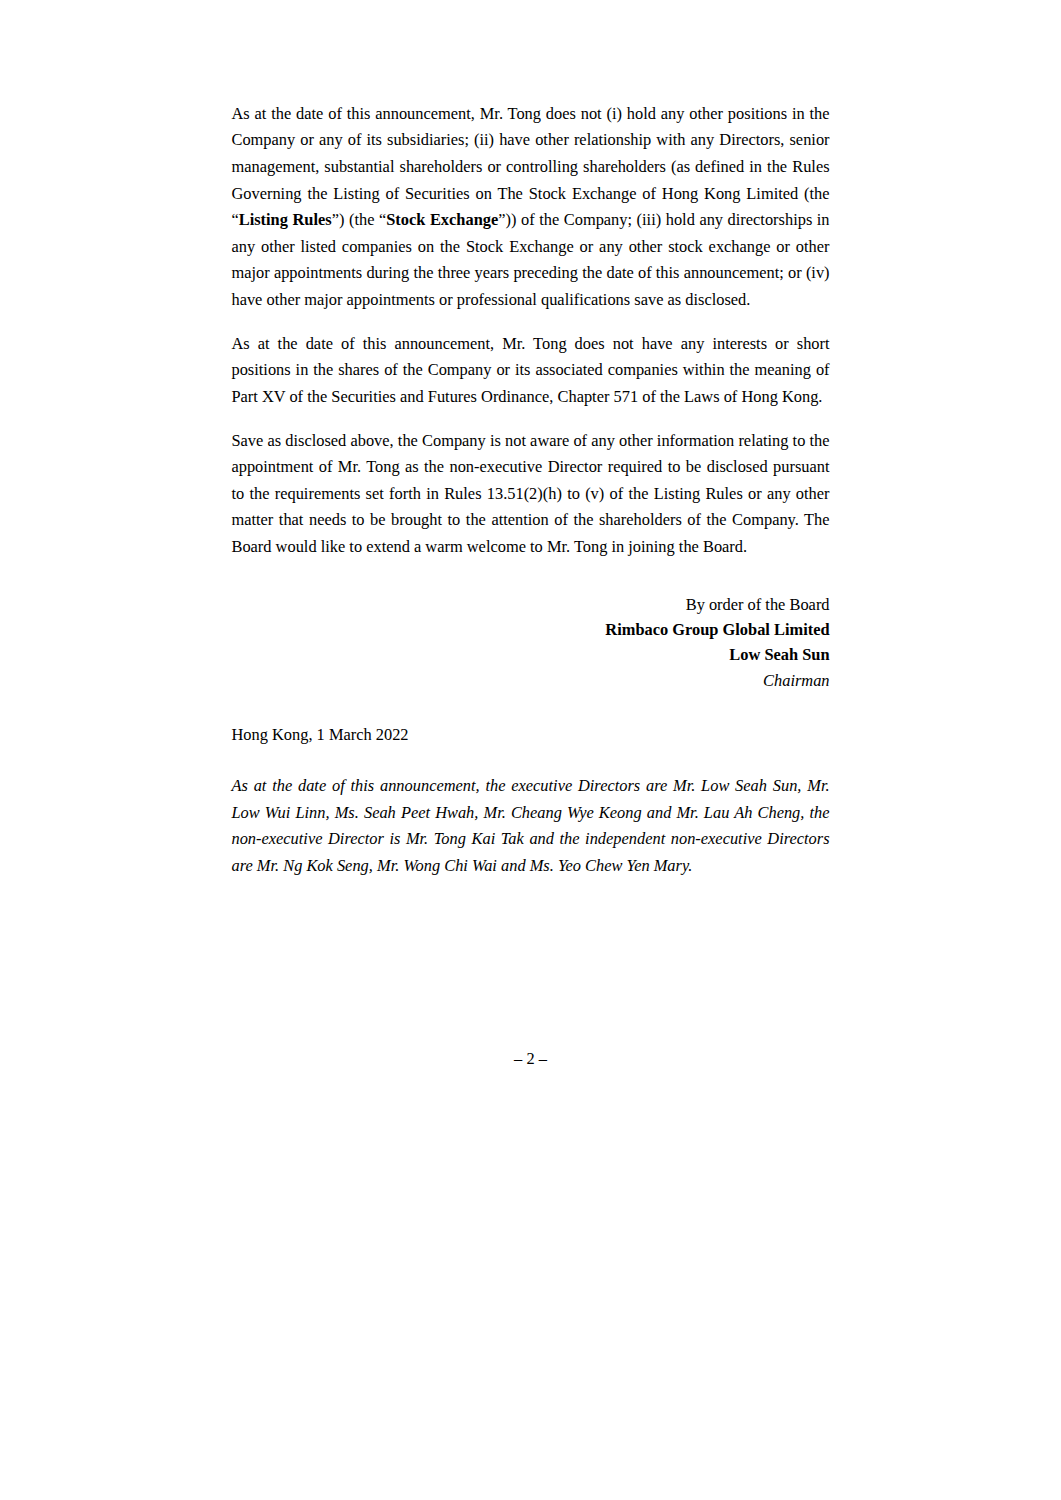As at the date of this announcement, Mr. Tong does not (i) hold any other positions in the Company or any of its subsidiaries; (ii) have other relationship with any Directors, senior management, substantial shareholders or controlling shareholders (as defined in the Rules Governing the Listing of Securities on The Stock Exchange of Hong Kong Limited (the “Listing Rules”) (the “Stock Exchange”)) of the Company; (iii) hold any directorships in any other listed companies on the Stock Exchange or any other stock exchange or other major appointments during the three years preceding the date of this announcement; or (iv) have other major appointments or professional qualifications save as disclosed.
As at the date of this announcement, Mr. Tong does not have any interests or short positions in the shares of the Company or its associated companies within the meaning of Part XV of the Securities and Futures Ordinance, Chapter 571 of the Laws of Hong Kong.
Save as disclosed above, the Company is not aware of any other information relating to the appointment of Mr. Tong as the non-executive Director required to be disclosed pursuant to the requirements set forth in Rules 13.51(2)(h) to (v) of the Listing Rules or any other matter that needs to be brought to the attention of the shareholders of the Company. The Board would like to extend a warm welcome to Mr. Tong in joining the Board.
By order of the Board Rimbaco Group Global Limited Low Seah Sun Chairman
Hong Kong, 1 March 2022
As at the date of this announcement, the executive Directors are Mr. Low Seah Sun, Mr. Low Wui Linn, Ms. Seah Peet Hwah, Mr. Cheang Wye Keong and Mr. Lau Ah Cheng, the non-executive Director is Mr. Tong Kai Tak and the independent non-executive Directors are Mr. Ng Kok Seng, Mr. Wong Chi Wai and Ms. Yeo Chew Yen Mary.
– 2 –